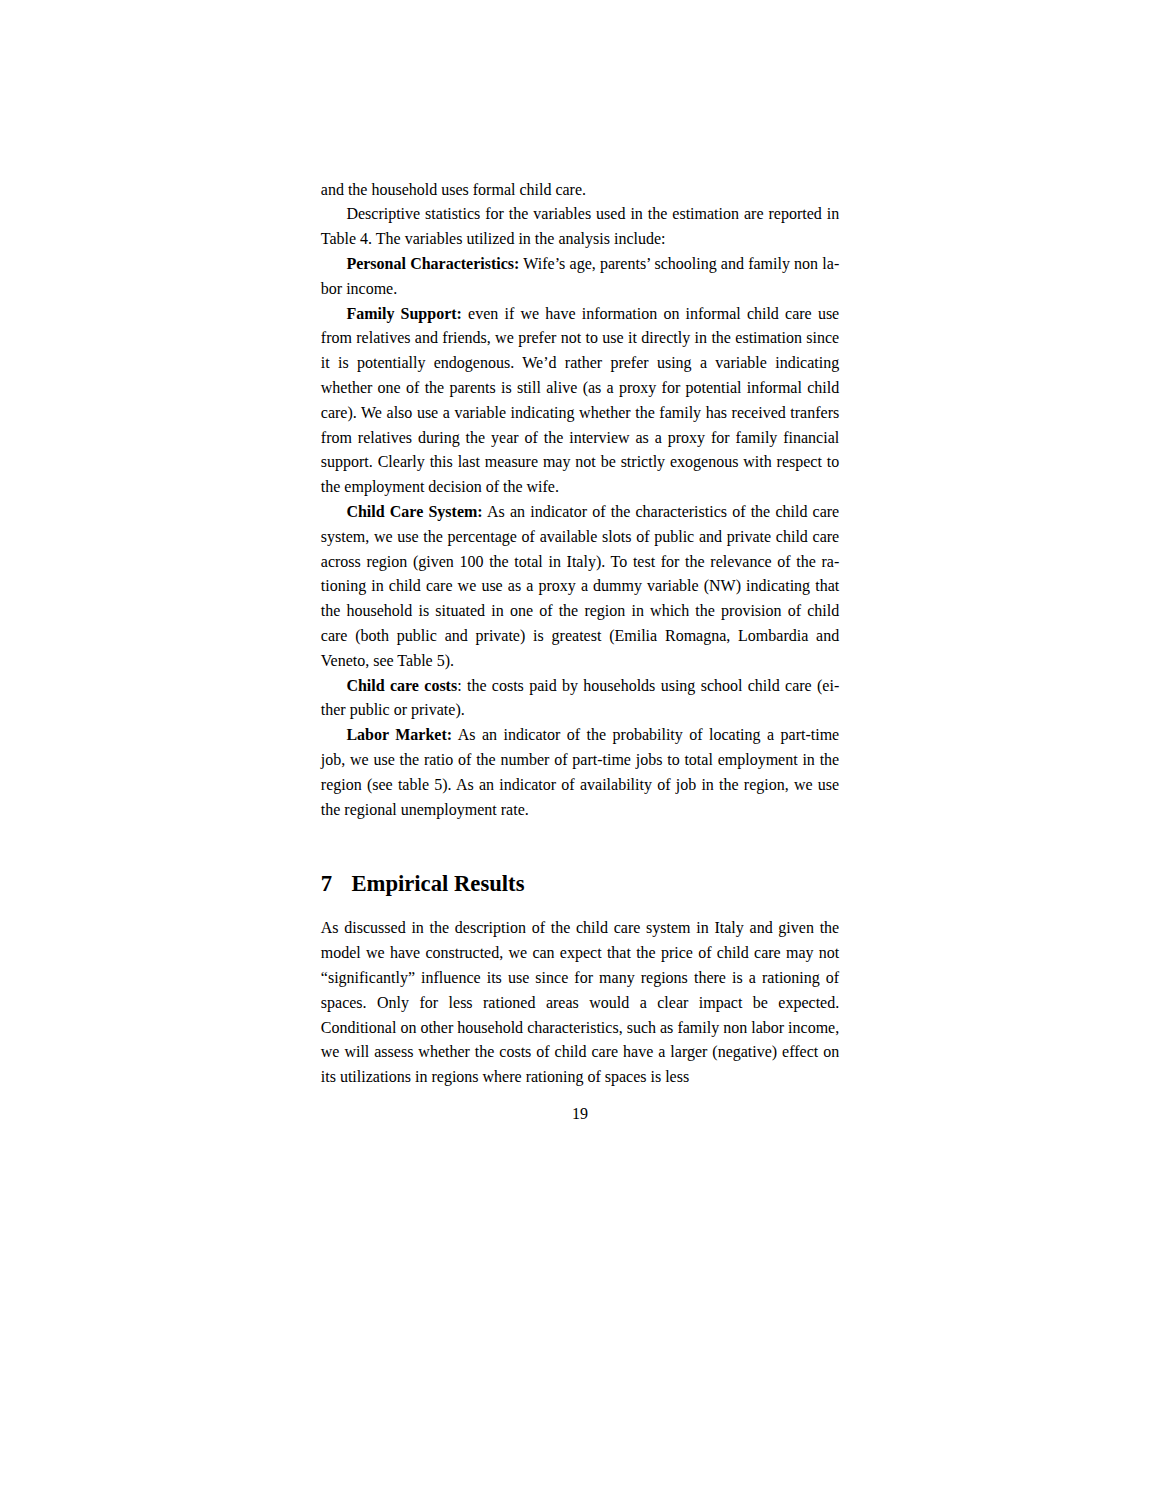and the household uses formal child care.
Descriptive statistics for the variables used in the estimation are reported in Table 4. The variables utilized in the analysis include:
Personal Characteristics: Wife’s age, parents’ schooling and family non labor income.
Family Support: even if we have information on informal child care use from relatives and friends, we prefer not to use it directly in the estimation since it is potentially endogenous. We’d rather prefer using a variable indicating whether one of the parents is still alive (as a proxy for potential informal child care). We also use a variable indicating whether the family has received tranfers from relatives during the year of the interview as a proxy for family financial support. Clearly this last measure may not be strictly exogenous with respect to the employment decision of the wife.
Child Care System: As an indicator of the characteristics of the child care system, we use the percentage of available slots of public and private child care across region (given 100 the total in Italy). To test for the relevance of the rationing in child care we use as a proxy a dummy variable (NW) indicating that the household is situated in one of the region in which the provision of child care (both public and private) is greatest (Emilia Romagna, Lombardia and Veneto, see Table 5).
Child care costs: the costs paid by households using school child care (either public or private).
Labor Market: As an indicator of the probability of locating a part-time job, we use the ratio of the number of part-time jobs to total employment in the region (see table 5). As an indicator of availability of job in the region, we use the regional unemployment rate.
7 Empirical Results
As discussed in the description of the child care system in Italy and given the model we have constructed, we can expect that the price of child care may not “significantly” influence its use since for many regions there is a rationing of spaces. Only for less rationed areas would a clear impact be expected. Conditional on other household characteristics, such as family non labor income, we will assess whether the costs of child care have a larger (negative) effect on its utilizations in regions where rationing of spaces is less
19